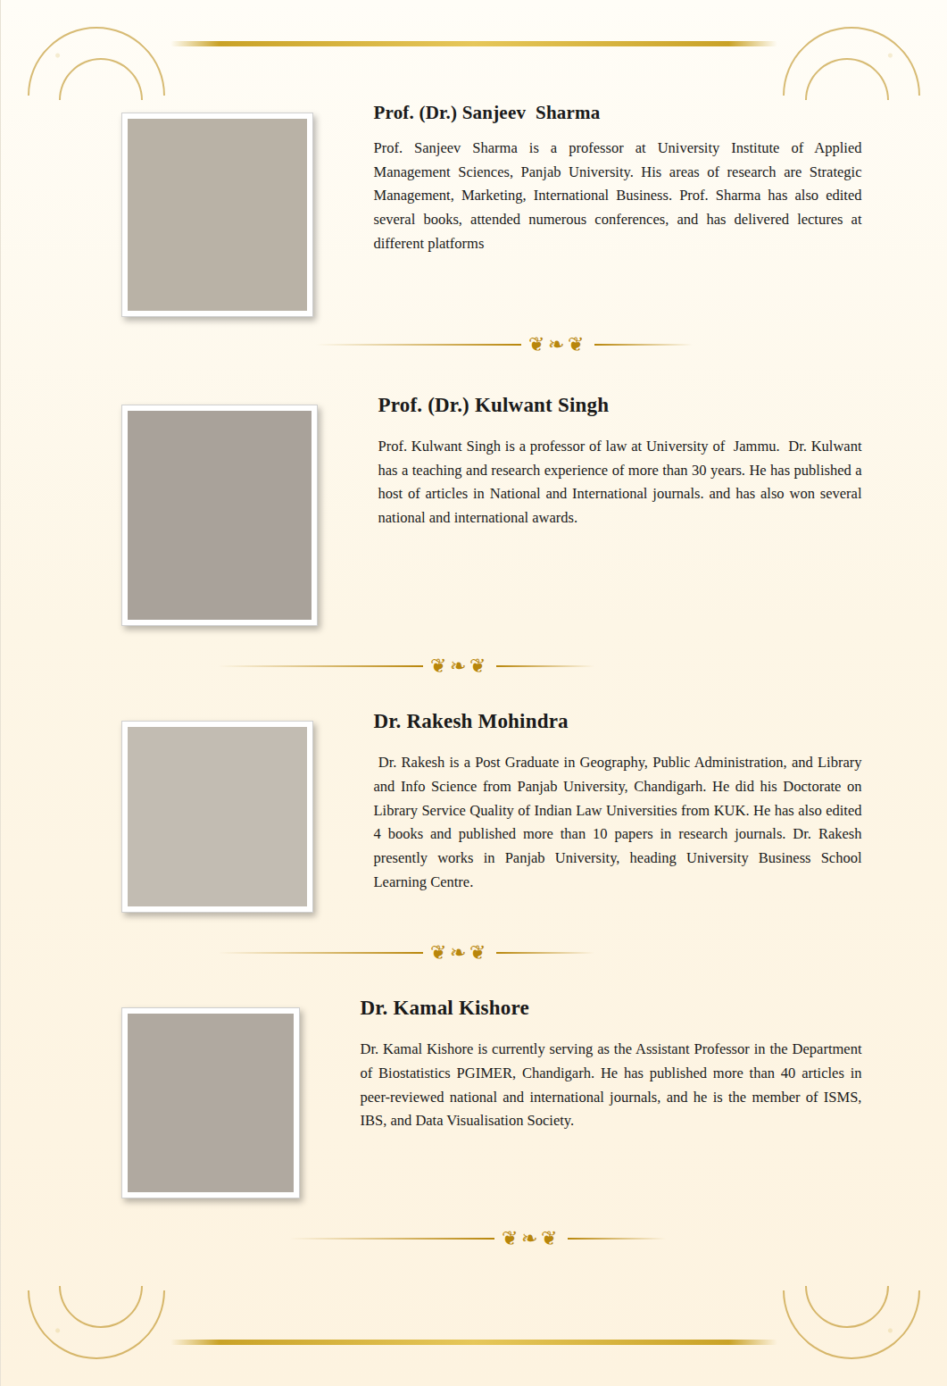Prof. (Dr.) Sanjeev Sharma
Prof. Sanjeev Sharma is a professor at University Institute of Applied Management Sciences, Panjab University. His areas of research are Strategic Management, Marketing, International Business. Prof. Sharma has also edited several books, attended numerous conferences, and has delivered lectures at different platforms
❦❧❦
Prof. (Dr.) Kulwant Singh
Prof. Kulwant Singh is a professor of law at University of Jammu. Dr. Kulwant has a teaching and research experience of more than 30 years. He has published a host of articles in National and International journals. and has also won several national and international awards.
❦❧❦
Dr. Rakesh Mohindra
Dr. Rakesh is a Post Graduate in Geography, Public Administration, and Library and Info Science from Panjab University, Chandigarh. He did his Doctorate on Library Service Quality of Indian Law Universities from KUK. He has also edited 4 books and published more than 10 papers in research journals. Dr. Rakesh presently works in Panjab University, heading University Business School Learning Centre.
❦❧❦
Dr. Kamal Kishore
Dr. Kamal Kishore is currently serving as the Assistant Professor in the Department of Biostatistics PGIMER, Chandigarh. He has published more than 40 articles in peer-reviewed national and international journals, and he is the member of ISMS, IBS, and Data Visualisation Society.
❦❧❦